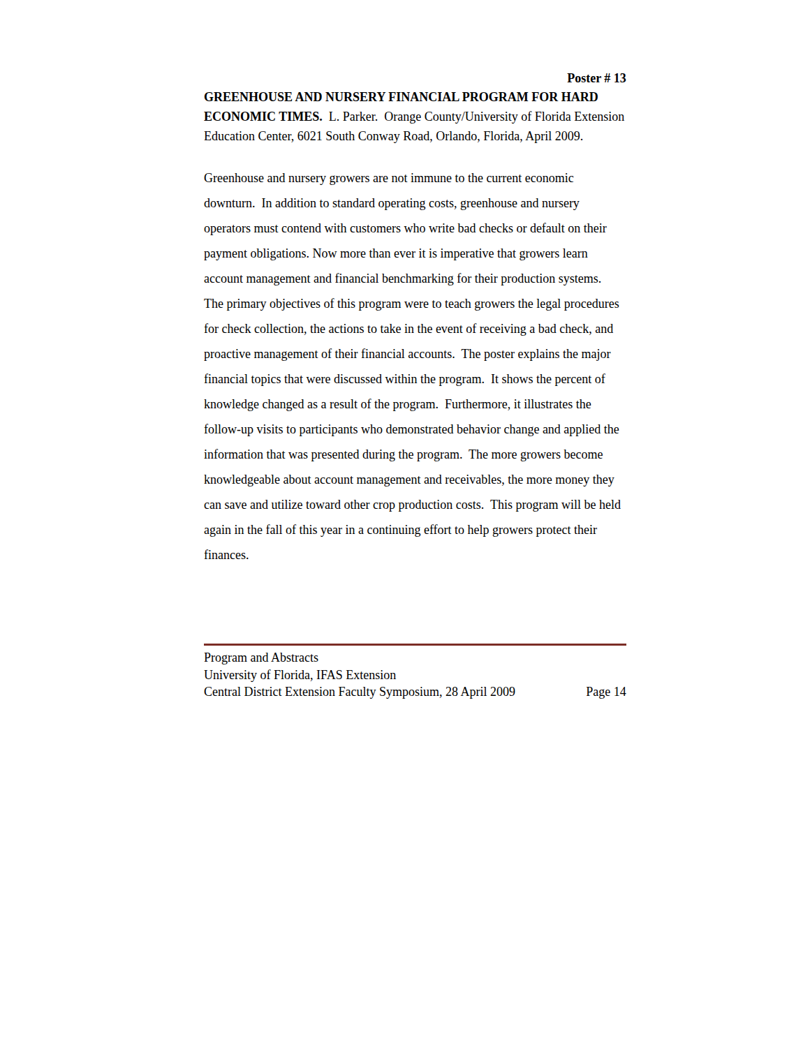Poster # 13
GREENHOUSE AND NURSERY FINANCIAL PROGRAM FOR HARD ECONOMIC TIMES. L. Parker. Orange County/University of Florida Extension Education Center, 6021 South Conway Road, Orlando, Florida, April 2009.
Greenhouse and nursery growers are not immune to the current economic downturn. In addition to standard operating costs, greenhouse and nursery operators must contend with customers who write bad checks or default on their payment obligations. Now more than ever it is imperative that growers learn account management and financial benchmarking for their production systems. The primary objectives of this program were to teach growers the legal procedures for check collection, the actions to take in the event of receiving a bad check, and proactive management of their financial accounts. The poster explains the major financial topics that were discussed within the program. It shows the percent of knowledge changed as a result of the program. Furthermore, it illustrates the follow-up visits to participants who demonstrated behavior change and applied the information that was presented during the program. The more growers become knowledgeable about account management and receivables, the more money they can save and utilize toward other crop production costs. This program will be held again in the fall of this year in a continuing effort to help growers protect their finances.
Program and Abstracts
University of Florida, IFAS Extension
Central District Extension Faculty Symposium, 28 April 2009 Page 14